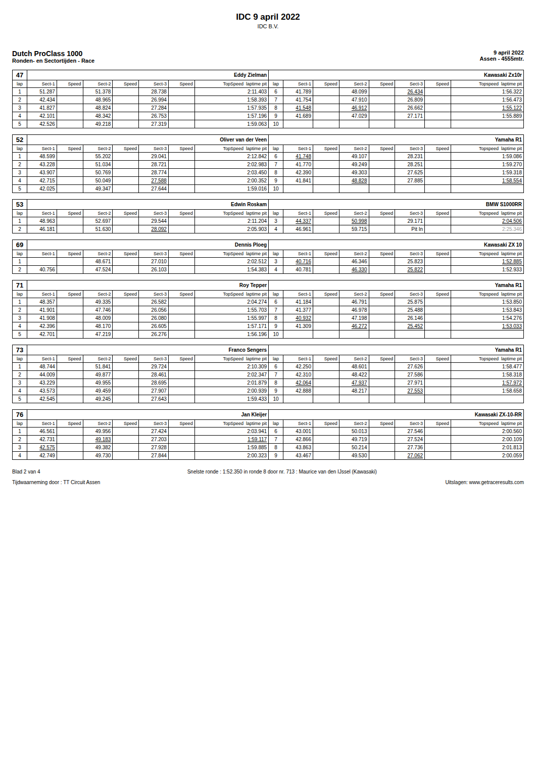IDC 9 april 2022
IDC B.V.
Dutch ProClass 1000
Ronden- en Sectortijden - Race
9 april 2022
Assen - 4555mtr.
| 47 | Eddy Zielman | Kawasaki Zx10r |
| lap | Sect-1 | Speed | Sect-2 | Speed | Sect-3 | Speed | TopSpeed laptime pit | lap | Sect-1 | Speed | Sect-2 | Speed | Sect-3 | Speed | Topspeed laptime pit |
| 1 | 51.287 | | 51.378 | | 28.738 | | 2:11.403 | 6 | 41.789 | | 48.099 | | 26.434 | | 1:56.322 |
| 2 | 42.434 | | 48.965 | | 26.994 | | 1:58.393 | 7 | 41.754 | | 47.910 | | 26.809 | | 1:56.473 |
| 3 | 41.827 | | 48.824 | | 27.284 | | 1:57.935 | 8 | 41.548 | | 46.912 | | 26.662 | | 1:55.122 |
| 4 | 42.101 | | 48.342 | | 26.753 | | 1:57.196 | 9 | 41.689 | | 47.029 | | 27.171 | | 1:55.889 |
| 5 | 42.526 | | 49.218 | | 27.319 | | 1:59.063 | 10 | | | | | | | |
| 52 | Oliver van der Veen | Yamaha R1 |
| lap | Sect-1 | Speed | Sect-2 | Speed | Sect-3 | Speed | TopSpeed laptime pit | lap | Sect-1 | Speed | Sect-2 | Speed | Sect-3 | Speed | Topspeed laptime pit |
| 1 | 48.599 | | 55.202 | | 29.041 | | 2:12.842 | 6 | 41.748 | | 49.107 | | 28.231 | | 1:59.086 |
| 2 | 43.228 | | 51.034 | | 28.721 | | 2:02.983 | 7 | 41.770 | | 49.249 | | 28.251 | | 1:59.270 |
| 3 | 43.907 | | 50.769 | | 28.774 | | 2:03.450 | 8 | 42.390 | | 49.303 | | 27.625 | | 1:59.318 |
| 4 | 42.715 | | 50.049 | | 27.588 | | 2:00.352 | 9 | 41.841 | | 48.828 | | 27.885 | | 1:58.554 |
| 5 | 42.025 | | 49.347 | | 27.644 | | 1:59.016 | 10 | | | | | | | |
| 53 | Edwin Roskam | BMW S1000RR |
| lap | Sect-1 | Speed | Sect-2 | Speed | Sect-3 | Speed | TopSpeed laptime pit | lap | Sect-1 | Speed | Sect-2 | Speed | Sect-3 | Speed | Topspeed laptime pit |
| 1 | 48.963 | | 52.697 | | 29.544 | | 2:11.204 | 3 | 44.337 | | 50.998 | | 29.171 | | 2:04.506 |
| 2 | 46.181 | | 51.630 | | 28.092 | | 2:05.903 | 4 | 46.961 | | 59.715 | | Pit In | | 2:25.346 |
| 69 | Dennis Ploeg | Kawasaki ZX 10 |
| lap | Sect-1 | Speed | Sect-2 | Speed | Sect-3 | Speed | TopSpeed laptime pit | lap | Sect-1 | Speed | Sect-2 | Speed | Sect-3 | Speed | Topspeed laptime pit |
| 1 | | | 48.671 | | 27.010 | | 2:02.512 | 3 | 40.716 | | 46.346 | | 25.823 | | 1:52.885 |
| 2 | 40.756 | | 47.524 | | 26.103 | | 1:54.383 | 4 | 40.781 | | 46.330 | | 25.822 | | 1:52.933 |
| 71 | Roy Tepper | Yamaha R1 |
| lap | Sect-1 | Speed | Sect-2 | Speed | Sect-3 | Speed | TopSpeed laptime pit | lap | Sect-1 | Speed | Sect-2 | Speed | Sect-3 | Speed | Topspeed laptime pit |
| 1 | 48.357 | | 49.335 | | 26.582 | | 2:04.274 | 6 | 41.184 | | 46.791 | | 25.875 | | 1:53.850 |
| 2 | 41.901 | | 47.746 | | 26.056 | | 1:55.703 | 7 | 41.377 | | 46.978 | | 25.488 | | 1:53.843 |
| 3 | 41.908 | | 48.009 | | 26.080 | | 1:55.997 | 8 | 40.932 | | 47.198 | | 26.146 | | 1:54.276 |
| 4 | 42.396 | | 48.170 | | 26.605 | | 1:57.171 | 9 | 41.309 | | 46.272 | | 25.452 | | 1:53.033 |
| 5 | 42.701 | | 47.219 | | 26.276 | | 1:56.196 | 10 | | | | | | | |
| 73 | Franco Sengers | Yamaha R1 |
| lap | Sect-1 | Speed | Sect-2 | Speed | Sect-3 | Speed | TopSpeed laptime pit | lap | Sect-1 | Speed | Sect-2 | Speed | Sect-3 | Speed | Topspeed laptime pit |
| 1 | 48.744 | | 51.841 | | 29.724 | | 2:10.309 | 6 | 42.250 | | 48.601 | | 27.626 | | 1:58.477 |
| 2 | 44.009 | | 49.877 | | 28.461 | | 2:02.347 | 7 | 42.310 | | 48.422 | | 27.586 | | 1:58.318 |
| 3 | 43.229 | | 49.955 | | 28.695 | | 2:01.879 | 8 | 42.064 | | 47.937 | | 27.971 | | 1:57.972 |
| 4 | 43.573 | | 49.459 | | 27.907 | | 2:00.939 | 9 | 42.888 | | 48.217 | | 27.553 | | 1:58.658 |
| 5 | 42.545 | | 49.245 | | 27.643 | | 1:59.433 | 10 | | | | | | | |
| 76 | Jan Kleijer | Kawasaki ZX-10-RR |
| lap | Sect-1 | Speed | Sect-2 | Speed | Sect-3 | Speed | TopSpeed laptime pit | lap | Sect-1 | Speed | Sect-2 | Speed | Sect-3 | Speed | Topspeed laptime pit |
| 1 | 46.561 | | 49.956 | | 27.424 | | 2:03.941 | 6 | 43.001 | | 50.013 | | 27.546 | | 2:00.560 |
| 2 | 42.731 | | 49.183 | | 27.203 | | 1:59.117 | 7 | 42.866 | | 49.719 | | 27.524 | | 2:00.109 |
| 3 | 42.575 | | 49.382 | | 27.928 | | 1:59.885 | 8 | 43.863 | | 50.214 | | 27.736 | | 2:01.813 |
| 4 | 42.749 | | 49.730 | | 27.844 | | 2:00.323 | 9 | 43.467 | | 49.530 | | 27.062 | | 2:00.059 |
Blad 2 van 4
Snelste ronde : 1:52.350 in ronde 8 door nr. 713 : Maurice van den IJssel (Kawasaki)
Tijdwaarneming door : TT Circuit Assen
Uitslagen: www.getraceresults.com